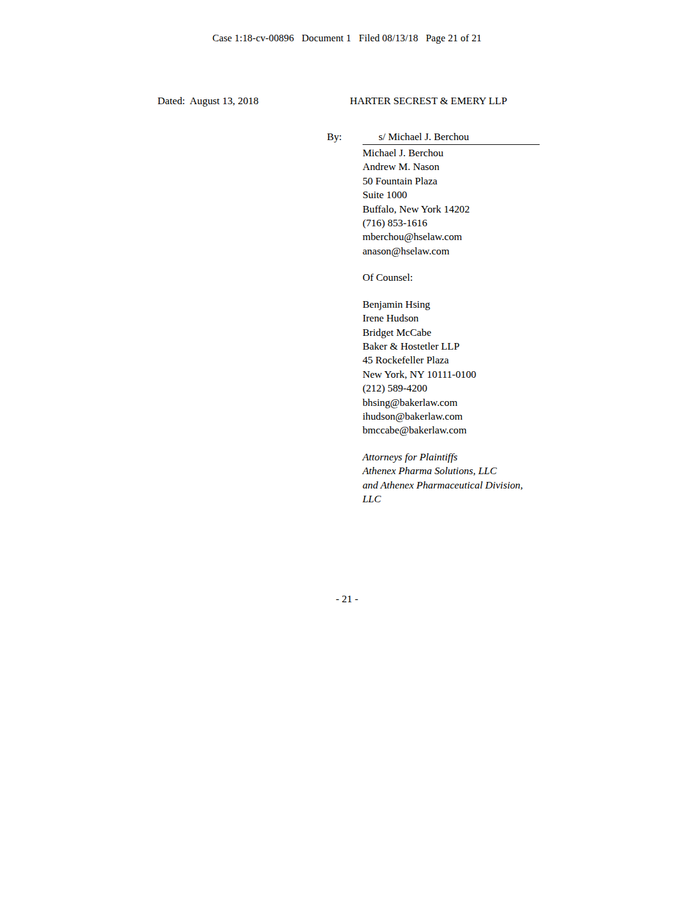Case 1:18-cv-00896 Document 1 Filed 08/13/18 Page 21 of 21
Dated: August 13, 2018
HARTER SECREST & EMERY LLP
By:
s/ Michael J. Berchou
Michael J. Berchou
Andrew M. Nason
50 Fountain Plaza
Suite 1000
Buffalo, New York 14202
(716) 853-1616
mberchou@hselaw.com
anason@hselaw.com
Of Counsel:
Benjamin Hsing
Irene Hudson
Bridget McCabe
Baker & Hostetler LLP
45 Rockefeller Plaza
New York, NY 10111-0100
(212) 589-4200
bhsing@bakerlaw.com
ihudson@bakerlaw.com
bmccabe@bakerlaw.com
Attorneys for Plaintiffs
Athenex Pharma Solutions, LLC
and Athenex Pharmaceutical Division, LLC
- 21 -